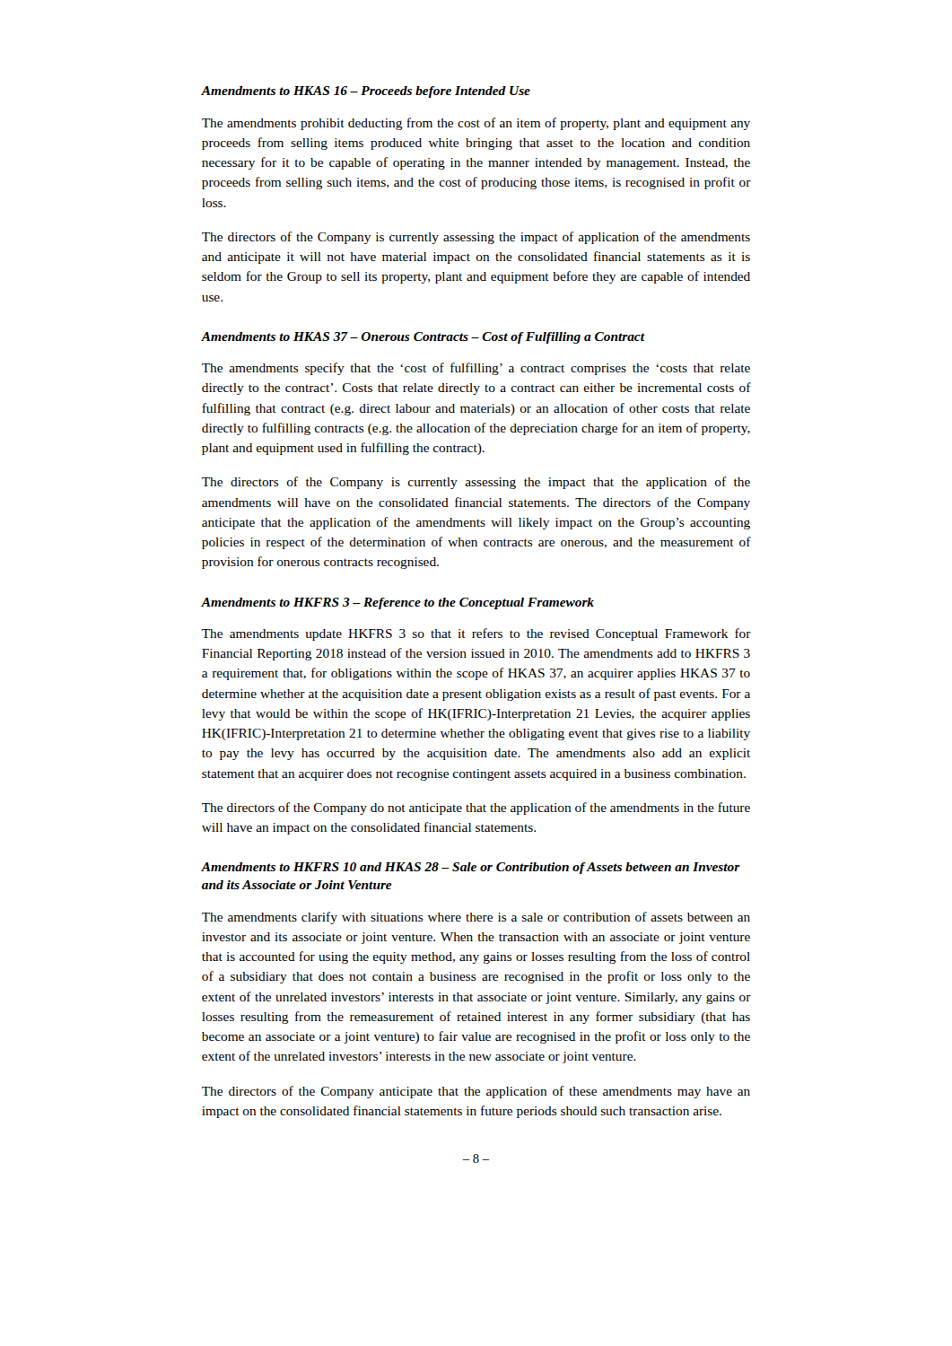Amendments to HKAS 16 – Proceeds before Intended Use
The amendments prohibit deducting from the cost of an item of property, plant and equipment any proceeds from selling items produced white bringing that asset to the location and condition necessary for it to be capable of operating in the manner intended by management. Instead, the proceeds from selling such items, and the cost of producing those items, is recognised in profit or loss.
The directors of the Company is currently assessing the impact of application of the amendments and anticipate it will not have material impact on the consolidated financial statements as it is seldom for the Group to sell its property, plant and equipment before they are capable of intended use.
Amendments to HKAS 37 – Onerous Contracts – Cost of Fulfilling a Contract
The amendments specify that the ‘cost of fulfilling’ a contract comprises the ‘costs that relate directly to the contract’. Costs that relate directly to a contract can either be incremental costs of fulfilling that contract (e.g. direct labour and materials) or an allocation of other costs that relate directly to fulfilling contracts (e.g. the allocation of the depreciation charge for an item of property, plant and equipment used in fulfilling the contract).
The directors of the Company is currently assessing the impact that the application of the amendments will have on the consolidated financial statements. The directors of the Company anticipate that the application of the amendments will likely impact on the Group’s accounting policies in respect of the determination of when contracts are onerous, and the measurement of provision for onerous contracts recognised.
Amendments to HKFRS 3 – Reference to the Conceptual Framework
The amendments update HKFRS 3 so that it refers to the revised Conceptual Framework for Financial Reporting 2018 instead of the version issued in 2010. The amendments add to HKFRS 3 a requirement that, for obligations within the scope of HKAS 37, an acquirer applies HKAS 37 to determine whether at the acquisition date a present obligation exists as a result of past events. For a levy that would be within the scope of HK(IFRIC)-Interpretation 21 Levies, the acquirer applies HK(IFRIC)-Interpretation 21 to determine whether the obligating event that gives rise to a liability to pay the levy has occurred by the acquisition date. The amendments also add an explicit statement that an acquirer does not recognise contingent assets acquired in a business combination.
The directors of the Company do not anticipate that the application of the amendments in the future will have an impact on the consolidated financial statements.
Amendments to HKFRS 10 and HKAS 28 – Sale or Contribution of Assets between an Investor and its Associate or Joint Venture
The amendments clarify with situations where there is a sale or contribution of assets between an investor and its associate or joint venture. When the transaction with an associate or joint venture that is accounted for using the equity method, any gains or losses resulting from the loss of control of a subsidiary that does not contain a business are recognised in the profit or loss only to the extent of the unrelated investors’ interests in that associate or joint venture. Similarly, any gains or losses resulting from the remeasurement of retained interest in any former subsidiary (that has become an associate or a joint venture) to fair value are recognised in the profit or loss only to the extent of the unrelated investors’ interests in the new associate or joint venture.
The directors of the Company anticipate that the application of these amendments may have an impact on the consolidated financial statements in future periods should such transaction arise.
– 8 –